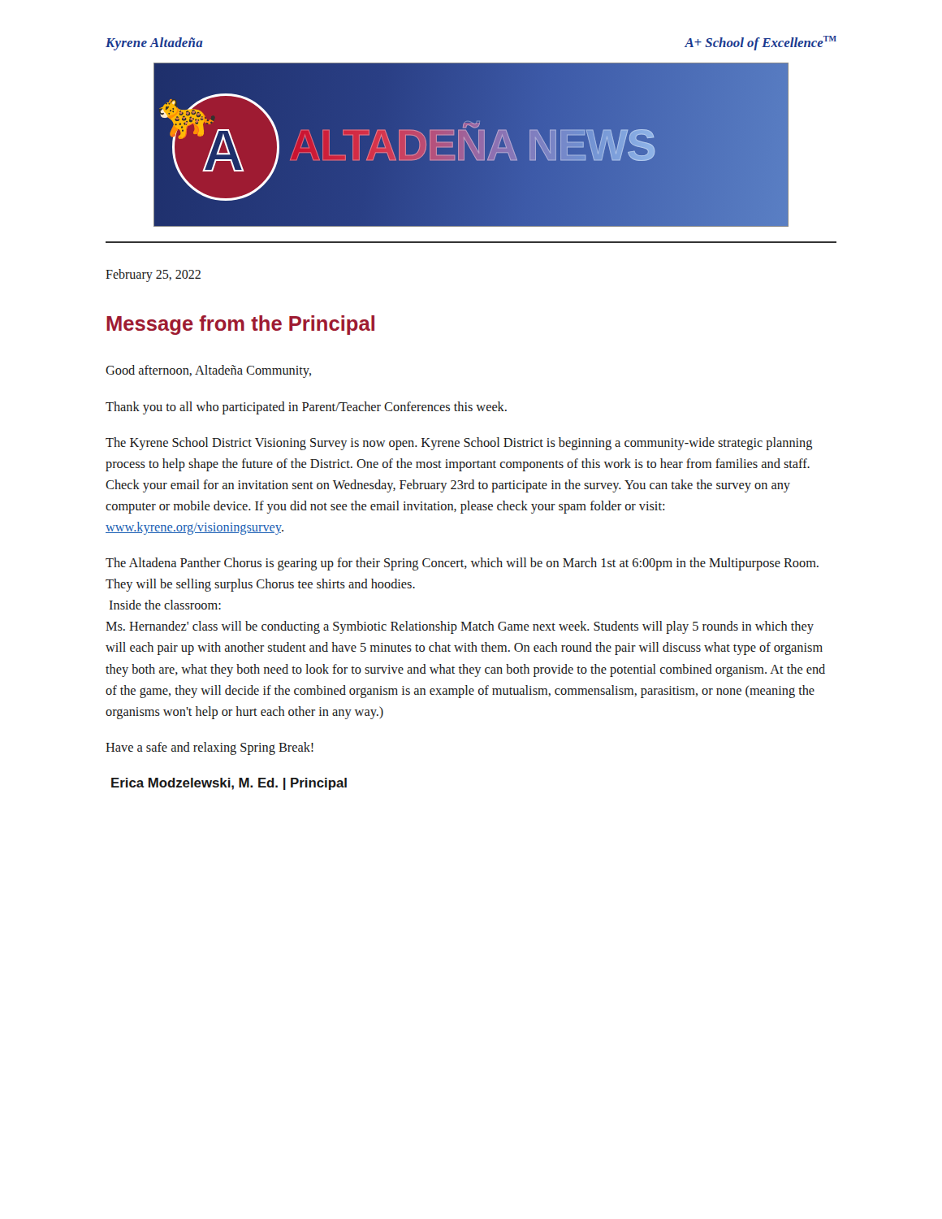Kyrene Altadeña A+ School of ExcellenceTM
A
🐆
ALTADEÑA NEWS
February 25, 2022
Message from the Principal
Good afternoon, Altadeña Community,
Thank you to all who participated in Parent/Teacher Conferences this week.
The Kyrene School District Visioning Survey is now open. Kyrene School District is beginning a community-wide strategic planning process to help shape the future of the District. One of the most important components of this work is to hear from families and staff. Check your email for an invitation sent on Wednesday, February 23rd to participate in the survey. You can take the survey on any computer or mobile device. If you did not see the email invitation, please check your spam folder or visit: www.kyrene.org/visioningsurvey.
The Altadena Panther Chorus is gearing up for their Spring Concert, which will be on March 1st at 6:00pm in the Multipurpose Room. They will be selling surplus Chorus tee shirts and hoodies.
Inside the classroom: Ms. Hernandez' class will be conducting a Symbiotic Relationship Match Game next week. Students will play 5 rounds in which they will each pair up with another student and have 5 minutes to chat with them. On each round the pair will discuss what type of organism they both are, what they both need to look for to survive and what they can both provide to the potential combined organism. At the end of the game, they will decide if the combined organism is an example of mutualism, commensalism, parasitism, or none (meaning the organisms won't help or hurt each other in any way.)
Have a safe and relaxing Spring Break!
Erica Modzelewski, M. Ed. | Principal